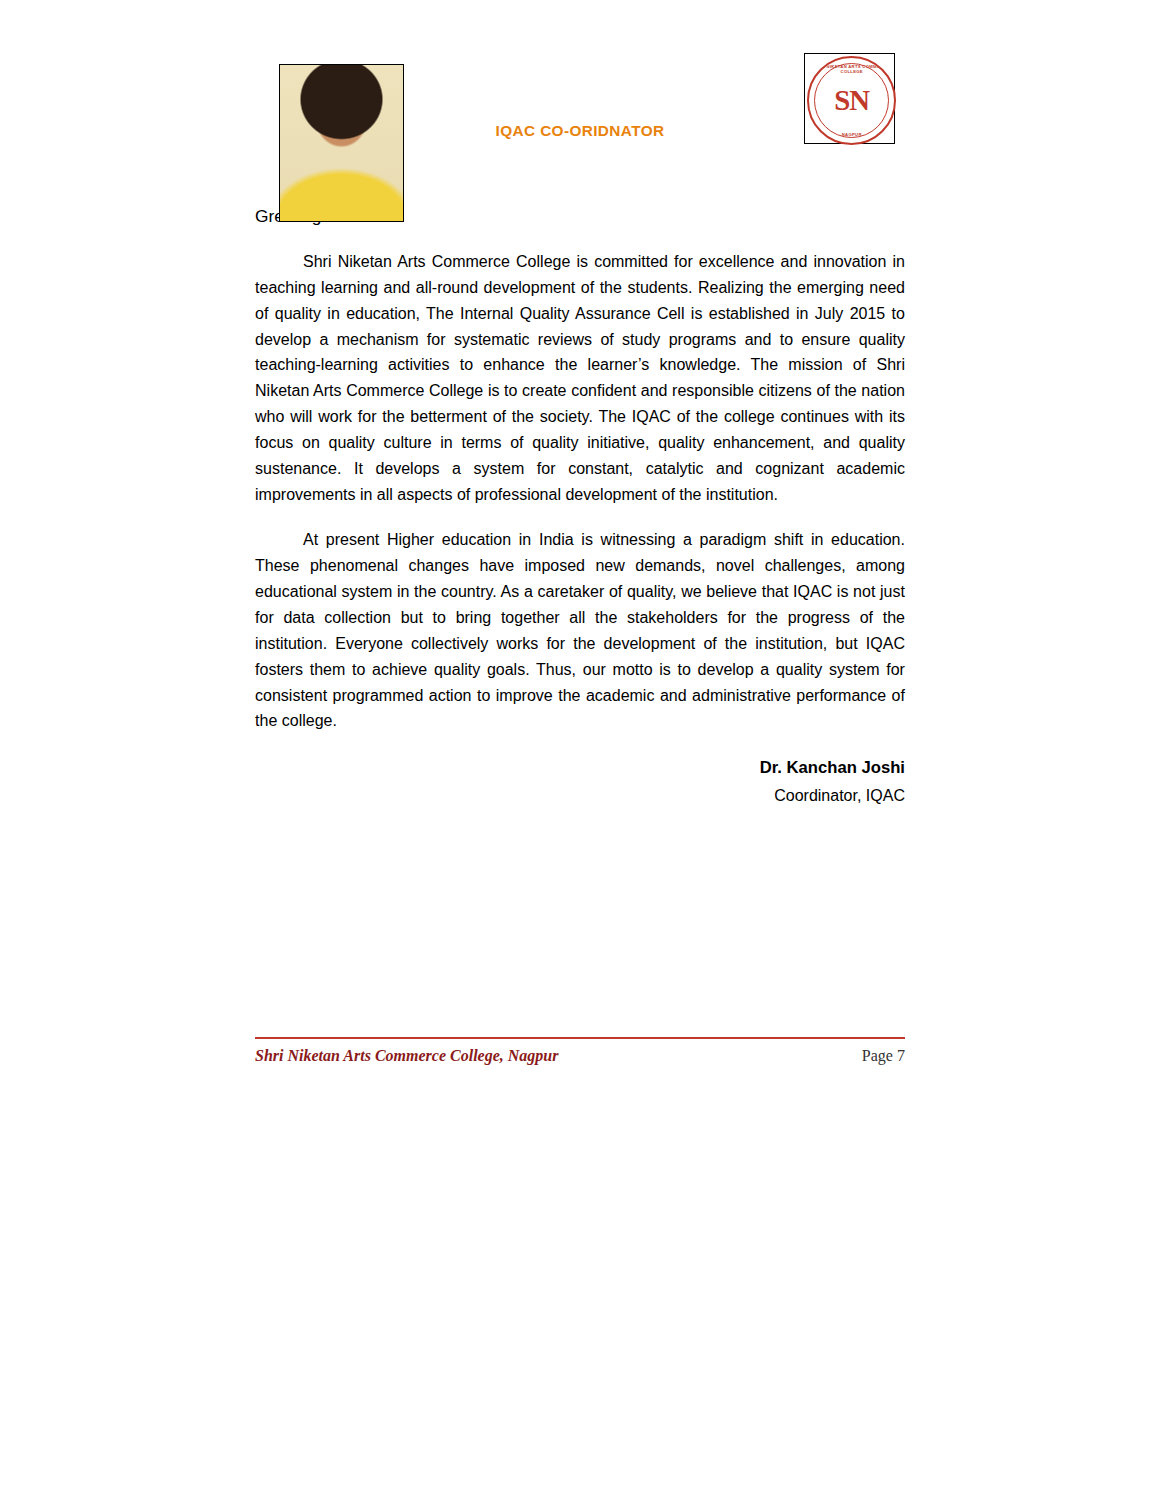Shri Niketan Arts Commerce College
SN
Nagpur
IQAC CO-ORIDNATOR
Greetings!
Shri Niketan Arts Commerce College is committed for excellence and innovation in teaching learning and all-round development of the students. Realizing the emerging need of quality in education, The Internal Quality Assurance Cell is established in July 2015 to develop a mechanism for systematic reviews of study programs and to ensure quality teaching-learning activities to enhance the learner’s knowledge. The mission of Shri Niketan Arts Commerce College is to create confident and responsible citizens of the nation who will work for the betterment of the society. The IQAC of the college continues with its focus on quality culture in terms of quality initiative, quality enhancement, and quality sustenance. It develops a system for constant, catalytic and cognizant academic improvements in all aspects of professional development of the institution.
At present Higher education in India is witnessing a paradigm shift in education. These phenomenal changes have imposed new demands, novel challenges, among educational system in the country. As a caretaker of quality, we believe that IQAC is not just for data collection but to bring together all the stakeholders for the progress of the institution. Everyone collectively works for the development of the institution, but IQAC fosters them to achieve quality goals. Thus, our motto is to develop a quality system for consistent programmed action to improve the academic and administrative performance of the college.
Dr. Kanchan Joshi
Coordinator, IQAC
Shri Niketan Arts Commerce College, Nagpur
Page 7